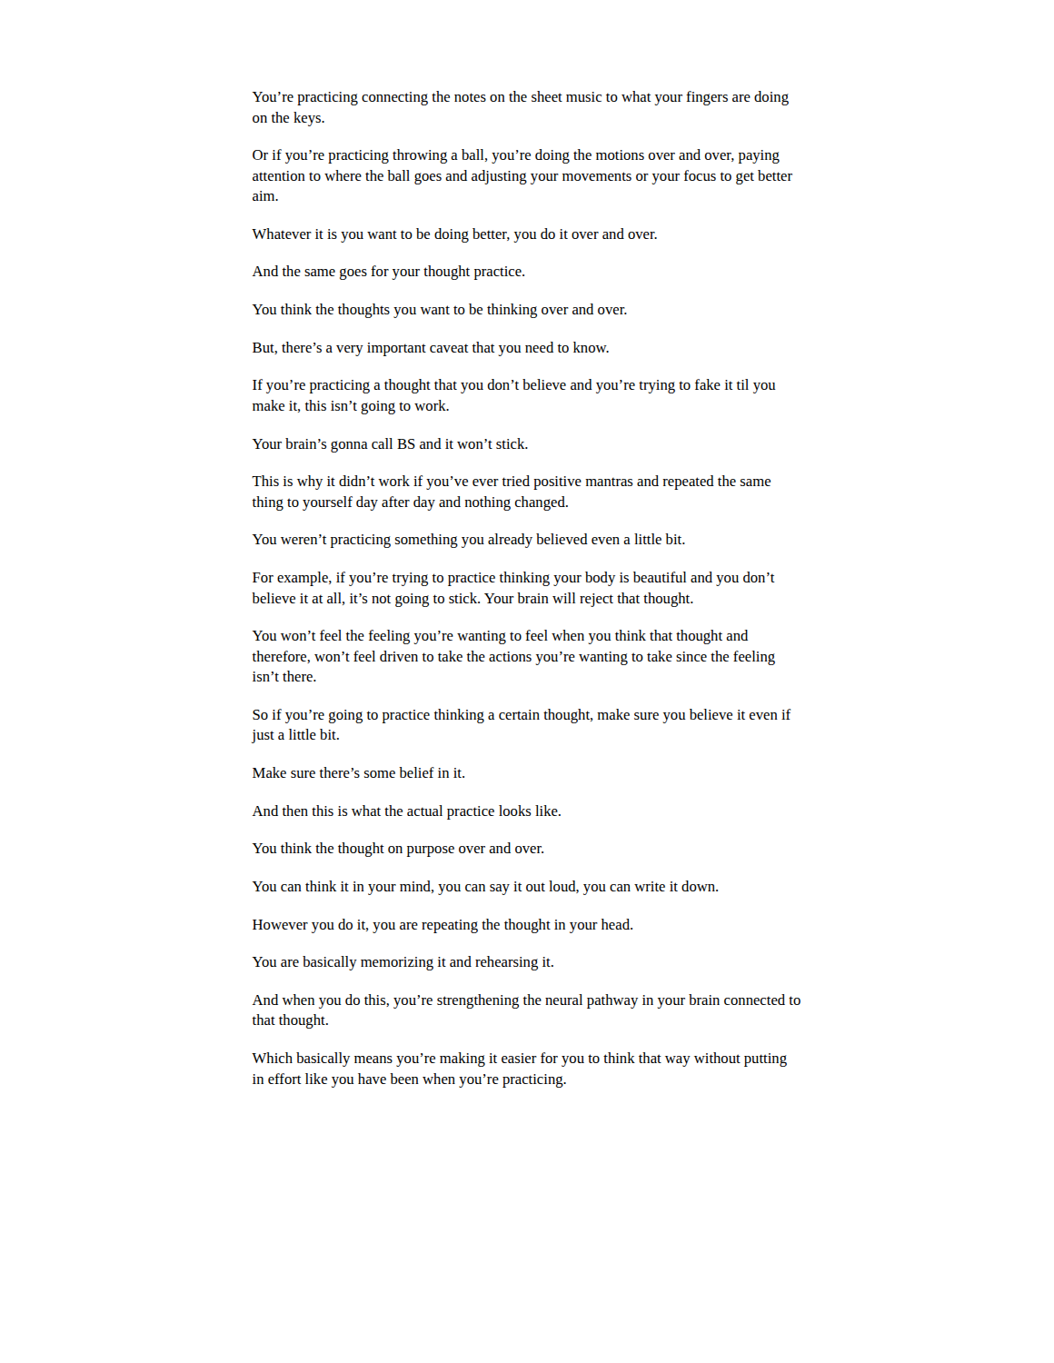You’re practicing connecting the notes on the sheet music to what your fingers are doing on the keys.
Or if you’re practicing throwing a ball, you’re doing the motions over and over, paying attention to where the ball goes and adjusting your movements or your focus to get better aim.
Whatever it is you want to be doing better, you do it over and over.
And the same goes for your thought practice.
You think the thoughts you want to be thinking over and over.
But, there’s a very important caveat that you need to know.
If you’re practicing a thought that you don’t believe and you’re trying to fake it til you make it, this isn’t going to work.
Your brain’s gonna call BS and it won’t stick.
This is why it didn’t work if you’ve ever tried positive mantras and repeated the same thing to yourself day after day and nothing changed.
You weren’t practicing something you already believed even a little bit.
For example, if you’re trying to practice thinking your body is beautiful and you don’t believe it at all, it’s not going to stick. Your brain will reject that thought.
You won’t feel the feeling you’re wanting to feel when you think that thought and therefore, won’t feel driven to take the actions you’re wanting to take since the feeling isn’t there.
So if you’re going to practice thinking a certain thought, make sure you believe it even if just a little bit.
Make sure there’s some belief in it.
And then this is what the actual practice looks like.
You think the thought on purpose over and over.
You can think it in your mind, you can say it out loud, you can write it down.
However you do it, you are repeating the thought in your head.
You are basically memorizing it and rehearsing it.
And when you do this, you’re strengthening the neural pathway in your brain connected to that thought.
Which basically means you’re making it easier for you to think that way without putting in effort like you have been when you’re practicing.